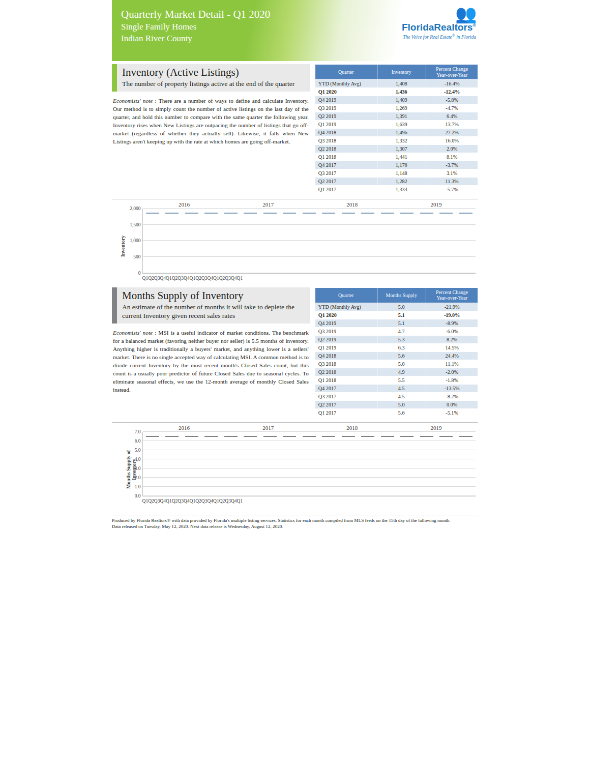Quarterly Market Detail - Q1 2020
Single Family Homes
Indian River County
👥
FloridaRealtors®
The Voice for Real Estate® in Florida
Inventory (Active Listings)
The number of property listings active at the end of the quarter
Economists' note : There are a number of ways to define and calculate Inventory. Our method is to simply count the number of active listings on the last day of the quarter, and hold this number to compare with the same quarter the following year. Inventory rises when New Listings are outpacing the number of listings that go off-market (regardless of whether they actually sell). Likewise, it falls when New Listings aren't keeping up with the rate at which homes are going off-market.
| Quarter | Inventory | Percent Change Year-over-Year |
| --- | --- | --- |
| YTD (Monthly Avg) | 1,408 | -16.4% |
| Q1 2020 | 1,436 | -12.4% |
| Q4 2019 | 1,409 | -5.8% |
| Q3 2019 | 1,269 | -4.7% |
| Q2 2019 | 1,391 | 6.4% |
| Q1 2019 | 1,639 | 13.7% |
| Q4 2018 | 1,496 | 27.2% |
| Q3 2018 | 1,332 | 16.0% |
| Q2 2018 | 1,307 | 2.0% |
| Q1 2018 | 1,441 | 8.1% |
| Q4 2017 | 1,176 | -3.7% |
| Q3 2017 | 1,148 | 3.1% |
| Q2 2017 | 1,282 | 11.3% |
| Q1 2017 | 1,333 | -5.7% |
2016201720182019
Inventory
2,000
1,500
1,000
500
0
Q1 Q2 Q3 Q4 Q1 Q2 Q3 Q4 Q1 Q2 Q3 Q4 Q1 Q2 Q3 Q4 Q1
Months Supply of Inventory
An estimate of the number of months it will take to deplete the current Inventory given recent sales rates
Economists' note : MSI is a useful indicator of market conditions. The benchmark for a balanced market (favoring neither buyer nor seller) is 5.5 months of inventory. Anything higher is traditionally a buyers' market, and anything lower is a sellers' market. There is no single accepted way of calculating MSI. A common method is to divide current Inventory by the most recent month's Closed Sales count, but this count is a usually poor predictor of future Closed Sales due to seasonal cycles. To eliminate seasonal effects, we use the 12-month average of monthly Closed Sales instead.
| Quarter | Months Supply | Percent Change Year-over-Year |
| --- | --- | --- |
| YTD (Monthly Avg) | 5.0 | -21.9% |
| Q1 2020 | 5.1 | -19.0% |
| Q4 2019 | 5.1 | -8.9% |
| Q3 2019 | 4.7 | -6.0% |
| Q2 2019 | 5.3 | 8.2% |
| Q1 2019 | 6.3 | 14.5% |
| Q4 2018 | 5.6 | 24.4% |
| Q3 2018 | 5.0 | 11.1% |
| Q2 2018 | 4.9 | -2.0% |
| Q1 2018 | 5.5 | -1.8% |
| Q4 2017 | 4.5 | -13.5% |
| Q3 2017 | 4.5 | -8.2% |
| Q2 2017 | 5.0 | 0.0% |
| Q1 2017 | 5.6 | -5.1% |
2016201720182019
Months Supply of
Inventory
7.0
6.0
5.0
4.0
3.0
2.0
1.0
0.0
Q1 Q2 Q3 Q4 Q1 Q2 Q3 Q4 Q1 Q2 Q3 Q4 Q1 Q2 Q3 Q4 Q1
Produced by Florida Realtors® with data provided by Florida's multiple listing services. Statistics for each month compiled from MLS feeds on the 15th day of the following month.
Data released on Tuesday, May 12, 2020. Next data release is Wednesday, August 12, 2020.